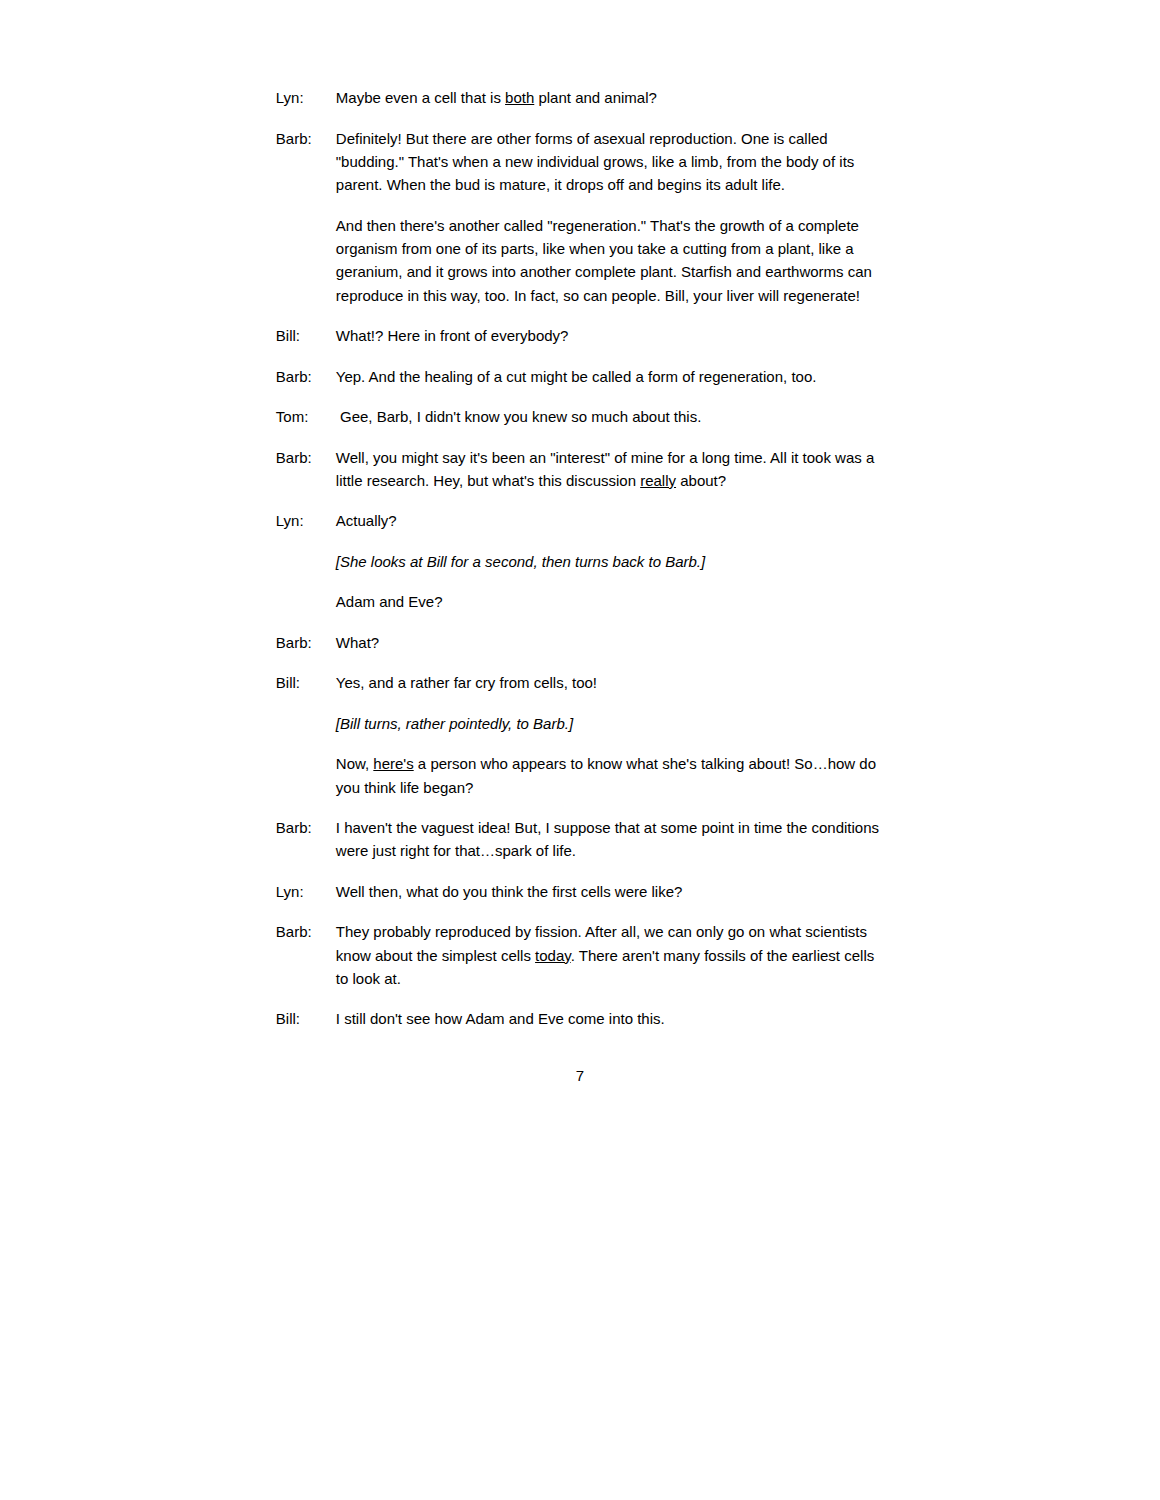Lyn:
Maybe even a cell that is both plant and animal?
Barb:
Definitely! But there are other forms of asexual reproduction. One is called "budding." That's when a new individual grows, like a limb, from the body of its parent. When the bud is mature, it drops off and begins its adult life.
And then there's another called "regeneration." That's the growth of a complete organism from one of its parts, like when you take a cutting from a plant, like a geranium, and it grows into another complete plant. Starfish and earthworms can reproduce in this way, too. In fact, so can people. Bill, your liver will regenerate!
Bill:
What!? Here in front of everybody?
Barb:
Yep. And the healing of a cut might be called a form of regeneration, too.
Tom:
Gee, Barb, I didn't know you knew so much about this.
Barb:
Well, you might say it's been an "interest" of mine for a long time. All it took was a little research. Hey, but what's this discussion really about?
Lyn:
Actually?
[She looks at Bill for a second, then turns back to Barb.]
Adam and Eve?
Barb:
What?
Bill:
Yes, and a rather far cry from cells, too!
[Bill turns, rather pointedly, to Barb.]
Now, here's a person who appears to know what she's talking about! So…how do you think life began?
Barb:
I haven't the vaguest idea! But, I suppose that at some point in time the conditions were just right for that…spark of life.
Lyn:
Well then, what do you think the first cells were like?
Barb:
They probably reproduced by fission. After all, we can only go on what scientists know about the simplest cells today. There aren't many fossils of the earliest cells to look at.
Bill:
I still don't see how Adam and Eve come into this.
7